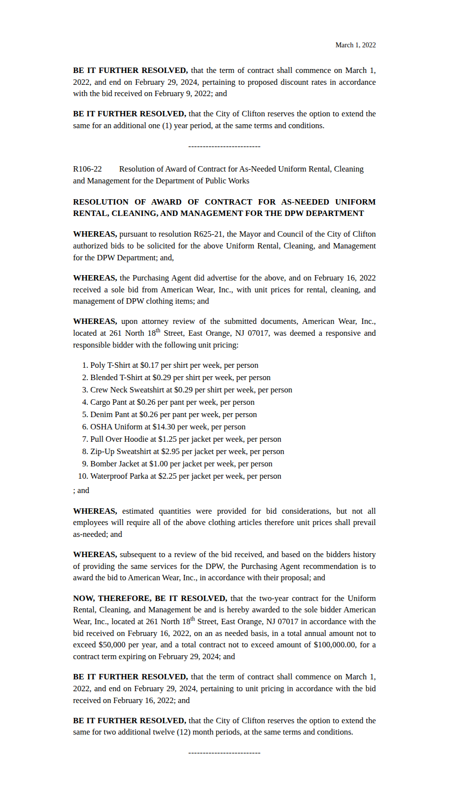March 1, 2022
BE IT FURTHER RESOLVED, that the term of contract shall commence on March 1, 2022, and end on February 29, 2024, pertaining to proposed discount rates in accordance with the bid received on February 9, 2022; and
BE IT FURTHER RESOLVED, that the City of Clifton reserves the option to extend the same for an additional one (1) year period, at the same terms and conditions.
-------------------------
R106-22 Resolution of Award of Contract for As-Needed Uniform Rental, Cleaning and Management for the Department of Public Works
Resolution of Award of Contract for As-Needed Uniform Rental, Cleaning, and Management for the DPW Department
WHEREAS, pursuant to resolution R625-21, the Mayor and Council of the City of Clifton authorized bids to be solicited for the above Uniform Rental, Cleaning, and Management for the DPW Department; and,
WHEREAS, the Purchasing Agent did advertise for the above, and on February 16, 2022 received a sole bid from American Wear, Inc., with unit prices for rental, cleaning, and management of DPW clothing items; and
WHEREAS, upon attorney review of the submitted documents, American Wear, Inc., located at 261 North 18th Street, East Orange, NJ 07017, was deemed a responsive and responsible bidder with the following unit pricing:
Poly T-Shirt at $0.17 per shirt per week, per person
Blended T-Shirt at $0.29 per shirt per week, per person
Crew Neck Sweatshirt at $0.29 per shirt per week, per person
Cargo Pant at $0.26 per pant per week, per person
Denim Pant at $0.26 per pant per week, per person
OSHA Uniform at $14.30 per week, per person
Pull Over Hoodie at $1.25 per jacket per week, per person
Zip-Up Sweatshirt at $2.95 per jacket per week, per person
Bomber Jacket at $1.00 per jacket per week, per person
Waterproof Parka at $2.25 per jacket per week, per person
; and
WHEREAS, estimated quantities were provided for bid considerations, but not all employees will require all of the above clothing articles therefore unit prices shall prevail as-needed; and
WHEREAS, subsequent to a review of the bid received, and based on the bidders history of providing the same services for the DPW, the Purchasing Agent recommendation is to award the bid to American Wear, Inc., in accordance with their proposal; and
NOW, THEREFORE, BE IT RESOLVED, that the two-year contract for the Uniform Rental, Cleaning, and Management be and is hereby awarded to the sole bidder American Wear, Inc., located at 261 North 18th Street, East Orange, NJ 07017 in accordance with the bid received on February 16, 2022, on an as needed basis, in a total annual amount not to exceed $50,000 per year, and a total contract not to exceed amount of $100,000.00, for a contract term expiring on February 29, 2024; and
BE IT FURTHER RESOLVED, that the term of contract shall commence on March 1, 2022, and end on February 29, 2024, pertaining to unit pricing in accordance with the bid received on February 16, 2022; and
BE IT FURTHER RESOLVED, that the City of Clifton reserves the option to extend the same for two additional twelve (12) month periods, at the same terms and conditions.
-------------------------